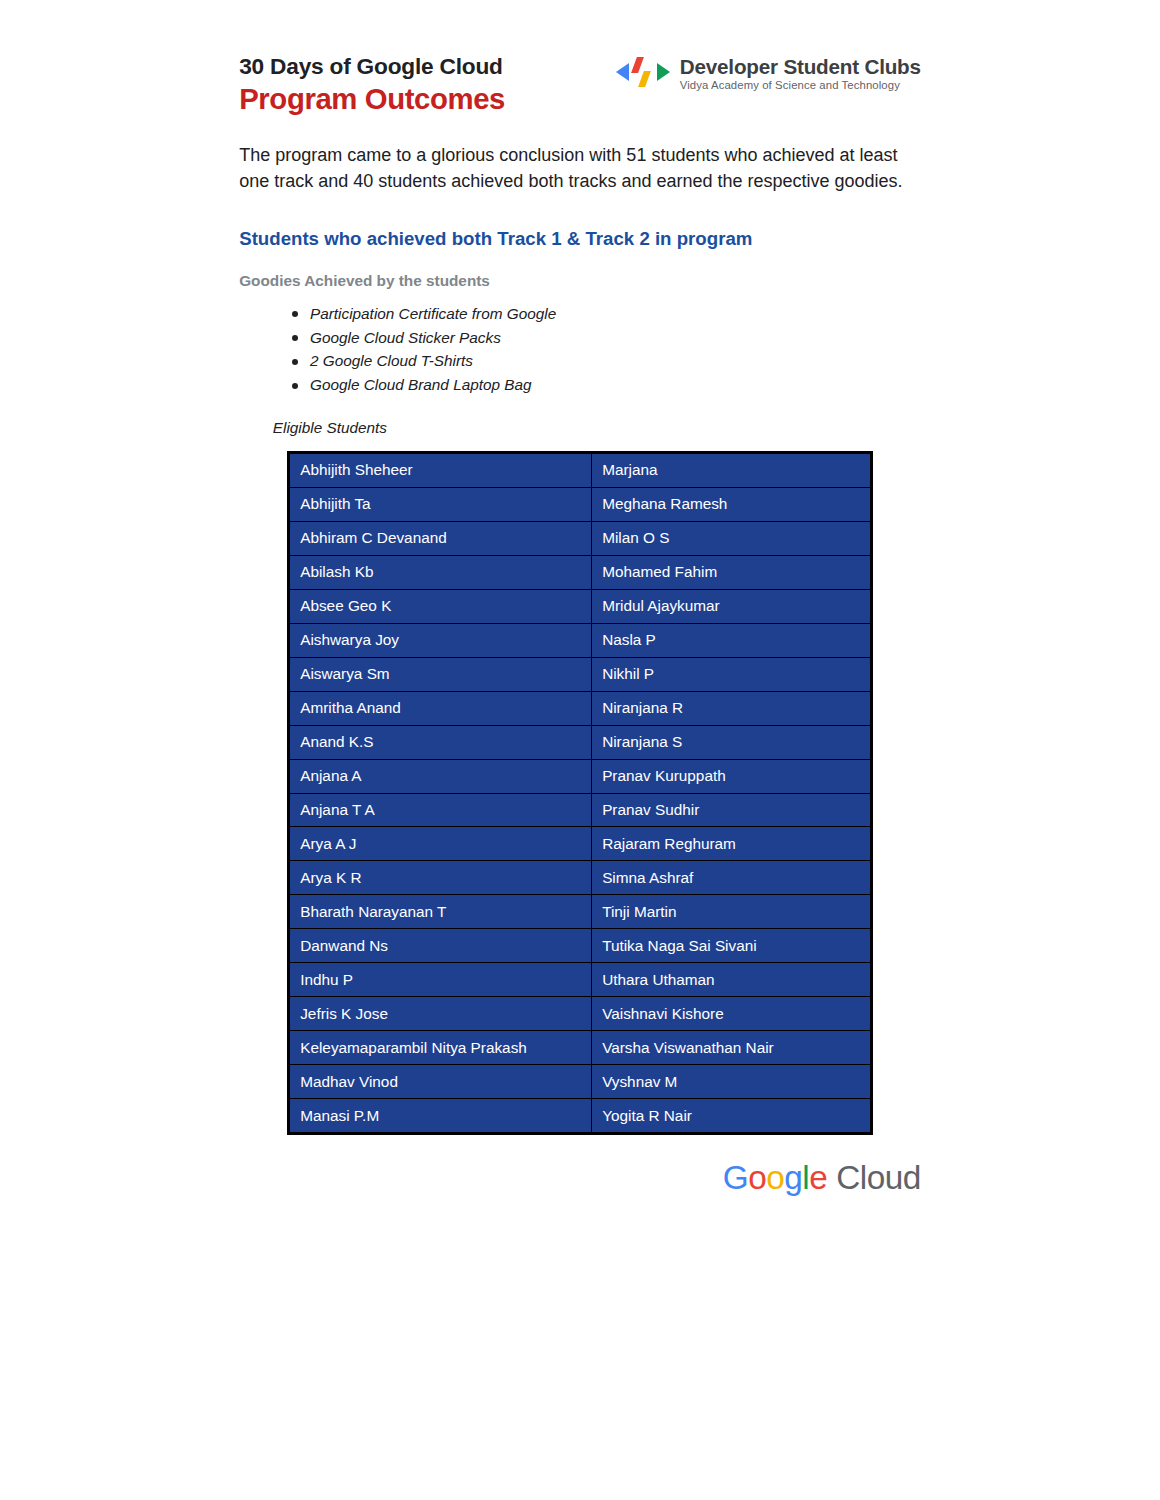30 Days of Google Cloud
Program Outcomes
Developer Student Clubs
Vidya Academy of Science and Technology
The program came to a glorious conclusion with 51 students who achieved at least one track and 40 students achieved both tracks and earned the respective goodies.
Students who achieved both Track 1 & Track 2 in program
Goodies Achieved by the students
Participation Certificate from Google
Google Cloud Sticker Packs
2 Google Cloud T-Shirts
Google Cloud Brand Laptop Bag
Eligible Students
| Abhijith Sheheer | Marjana |
| Abhijith Ta | Meghana Ramesh |
| Abhiram C Devanand | Milan O S |
| Abilash Kb | Mohamed Fahim |
| Absee Geo K | Mridul Ajaykumar |
| Aishwarya Joy | Nasla P |
| Aiswarya Sm | Nikhil P |
| Amritha Anand | Niranjana R |
| Anand K.S | Niranjana S |
| Anjana A | Pranav Kuruppath |
| Anjana T A | Pranav Sudhir |
| Arya A J | Rajaram Reghuram |
| Arya K R | Simna Ashraf |
| Bharath Narayanan T | Tinji Martin |
| Danwand Ns | Tutika Naga Sai Sivani |
| Indhu P | Uthara Uthaman |
| Jefris K Jose | Vaishnavi Kishore |
| Keleyamaparambil Nitya Prakash | Varsha Viswanathan Nair |
| Madhav Vinod | Vyshnav M |
| Manasi P.M | Yogita R Nair |
Google
Cloud